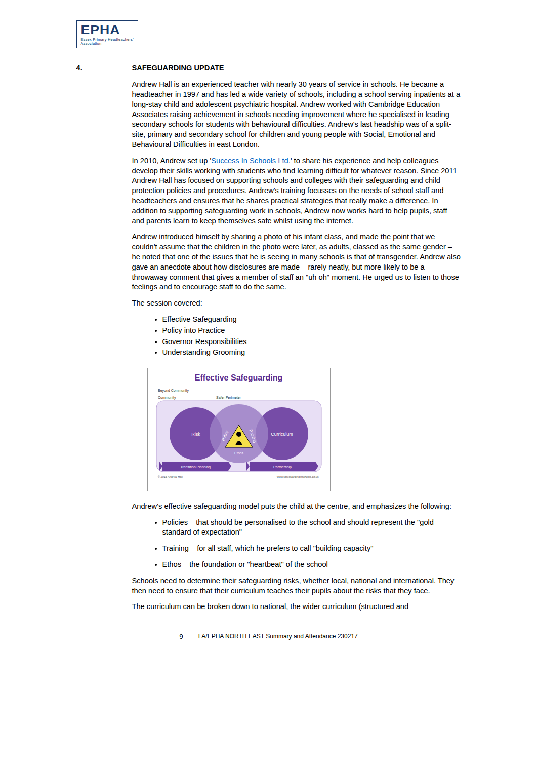EPHA Essex Primary Headteachers' Association
4.
SAFEGUARDING UPDATE
Andrew Hall is an experienced teacher with nearly 30 years of service in schools. He became a headteacher in 1997 and has led a wide variety of schools, including a school serving inpatients at a long-stay child and adolescent psychiatric hospital. Andrew worked with Cambridge Education Associates raising achievement in schools needing improvement where he specialised in leading secondary schools for students with behavioural difficulties. Andrew's last headship was of a split-site, primary and secondary school for children and young people with Social, Emotional and Behavioural Difficulties in east London.
In 2010, Andrew set up 'Success In Schools Ltd.' to share his experience and help colleagues develop their skills working with students who find learning difficult for whatever reason. Since 2011 Andrew Hall has focused on supporting schools and colleges with their safeguarding and child protection policies and procedures. Andrew's training focusses on the needs of school staff and headteachers and ensures that he shares practical strategies that really make a difference. In addition to supporting safeguarding work in schools, Andrew now works hard to help pupils, staff and parents learn to keep themselves safe whilst using the internet.
Andrew introduced himself by sharing a photo of his infant class, and made the point that we couldn't assume that the children in the photo were later, as adults, classed as the same gender – he noted that one of the issues that he is seeing in many schools is that of transgender. Andrew also gave an anecdote about how disclosures are made – rarely neatly, but more likely to be a throwaway comment that gives a member of staff an "uh oh" moment. He urged us to listen to those feelings and to encourage staff to do the same.
The session covered:
Effective Safeguarding
Policy into Practice
Governor Responsibilities
Understanding Grooming
Effective Safeguarding
Beyond Community Community Safer Perimeter Risk Curriculum Policy Training Ethos Transition Planning Partnership © 2015 Andrew Hall www.safeguardinginschools.co.uk
Andrew's effective safeguarding model puts the child at the centre, and emphasizes the following:
Policies – that should be personalised to the school and should represent the "gold standard of expectation"
Training – for all staff, which he prefers to call "building capacity"
Ethos – the foundation or "heartbeat" of the school
Schools need to determine their safeguarding risks, whether local, national and international. They then need to ensure that their curriculum teaches their pupils about the risks that they face.
The curriculum can be broken down to national, the wider curriculum (structured and
9 LA/EPHA NORTH EAST Summary and Attendance 230217